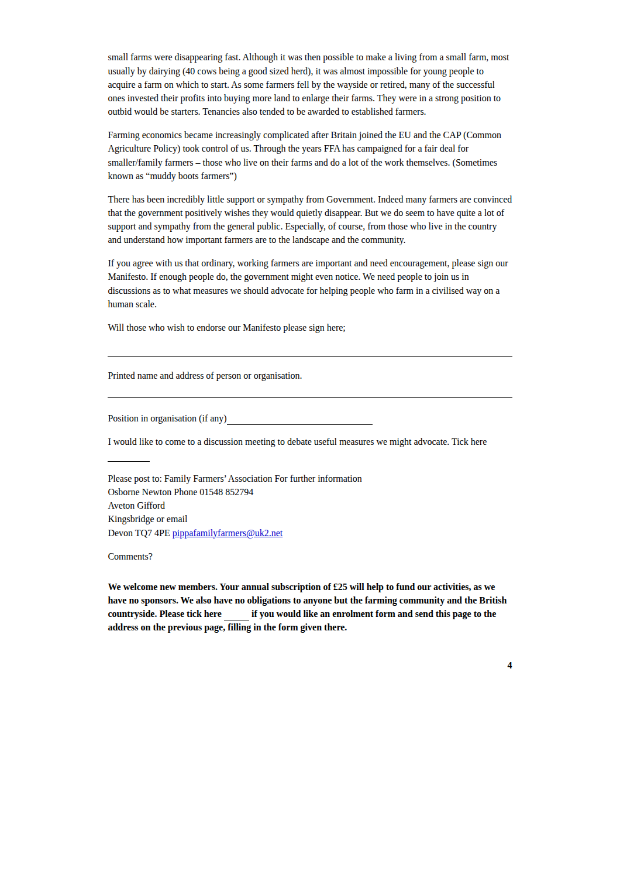small farms were disappearing fast. Although it was then possible to make a living from a small farm, most usually by dairying (40 cows being a good sized herd), it was almost impossible for young people to acquire a farm on which to start. As some farmers fell by the wayside or retired, many of the successful ones invested their profits into buying more land to enlarge their farms. They were in a strong position to outbid would be starters. Tenancies also tended to be awarded to established farmers.
Farming economics became increasingly complicated after Britain joined the EU and the CAP (Common Agriculture Policy) took control of us. Through the years FFA has campaigned for a fair deal for smaller/family farmers – those who live on their farms and do a lot of the work themselves. (Sometimes known as “muddy boots farmers”)
There has been incredibly little support or sympathy from Government. Indeed many farmers are convinced that the government positively wishes they would quietly disappear. But we do seem to have quite a lot of support and sympathy from the general public. Especially, of course, from those who live in the country and understand how important farmers are to the landscape and the community.
If you agree with us that ordinary, working farmers are important and need encouragement, please sign our Manifesto. If enough people do, the government might even notice. We need people to join us in discussions as to what measures we should advocate for helping people who farm in a civilised way on a human scale.
Will those who wish to endorse our Manifesto please sign here;
Printed name and address of person or organisation.
Position in organisation (if any)
I would like to come to a discussion meeting to debate useful measures we might advocate. Tick here
Please post to: Family Farmers’ Association For further information
Osborne Newton Phone 01548 852794
Aveton Gifford
Kingsbridge or email
Devon TQ7 4PE pippafamilyfarmers@uk2.net
Comments?
We welcome new members. Your annual subscription of £25 will help to fund our activities, as we have no sponsors. We also have no obligations to anyone but the farming community and the British countryside. Please tick here if you would like an enrolment form and send this page to the address on the previous page, filling in the form given there.
4